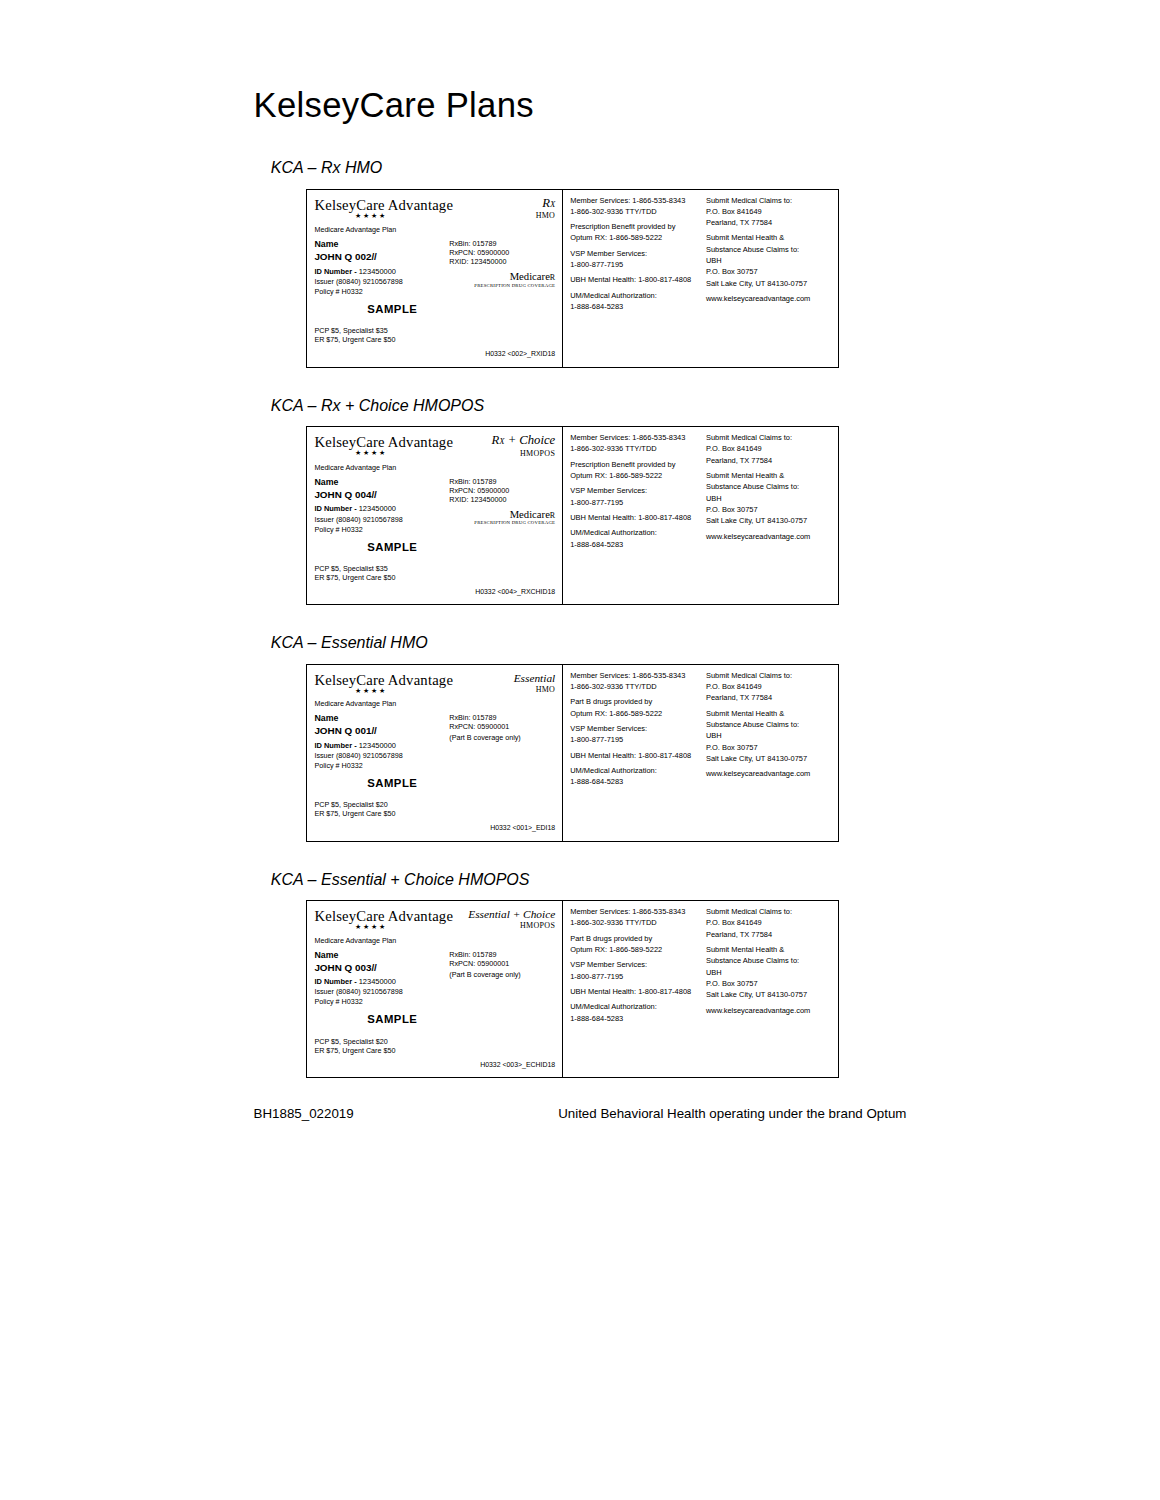KelseyCare Plans
KCA – Rx HMO
KelseyCare Advantage★★★★
RXHMO
Medicare Advantage Plan
Name
JOHN Q 002//
ID Number - 123450000
Issuer (80840) 9210567898
Policy # H0332
RxBin: 015789
RxPCN: 05900000
RXID: 123450000
MedicareRPRESCRIPTION DRUG COVERAGE
SAMPLE
PCP $5, Specialist $35
ER $75, Urgent Care $50
H0332 <002>_RXID18
Member Services: 1-866-535-8343
1-866-302-9336 TTY/TDD
Prescription Benefit provided by
Optum RX: 1-866-589-5222
VSP Member Services:
1-800-877-7195
UBH Mental Health: 1-800-817-4808
UM/Medical Authorization:
1-888-684-5283
Submit Medical Claims to:
P.O. Box 841649
Pearland, TX 77584
Submit Mental Health &
Substance Abuse Claims to:
UBH
P.O. Box 30757
Salt Lake City, UT 84130-0757
www.kelseycareadvantage.com
KCA – Rx + Choice HMOPOS
KelseyCare Advantage★★★★
RX + Choice HMOPOS
Medicare Advantage Plan
Name
JOHN Q 004//
ID Number - 123450000
Issuer (80840) 9210567898
Policy # H0332
RxBin: 015789
RxPCN: 05900000
RXID: 123450000
MedicareRPRESCRIPTION DRUG COVERAGE
SAMPLE
PCP $5, Specialist $35
ER $75, Urgent Care $50
H0332 <004>_RXCHID18
Member Services: 1-866-535-8343
1-866-302-9336 TTY/TDD
Prescription Benefit provided by
Optum RX: 1-866-589-5222
VSP Member Services:
1-800-877-7195
UBH Mental Health: 1-800-817-4808
UM/Medical Authorization:
1-888-684-5283
Submit Medical Claims to:
P.O. Box 841649
Pearland, TX 77584
Submit Mental Health &
Substance Abuse Claims to:
UBH
P.O. Box 30757
Salt Lake City, UT 84130-0757
www.kelseycareadvantage.com
KCA – Essential HMO
KelseyCare Advantage★★★★
EssentialHMO
Medicare Advantage Plan
Name
JOHN Q 001//
ID Number - 123450000
Issuer (80840) 9210567898
Policy # H0332
RxBin: 015789
RxPCN: 05900001
(Part B coverage only)
SAMPLE
PCP $5, Specialist $20
ER $75, Urgent Care $50
H0332 <001>_EDI18
Member Services: 1-866-535-8343
1-866-302-9336 TTY/TDD
Part B drugs provided by
Optum RX: 1-866-589-5222
VSP Member Services:
1-800-877-7195
UBH Mental Health: 1-800-817-4808
UM/Medical Authorization:
1-888-684-5283
Submit Medical Claims to:
P.O. Box 841649
Pearland, TX 77584
Submit Mental Health &
Substance Abuse Claims to:
UBH
P.O. Box 30757
Salt Lake City, UT 84130-0757
www.kelseycareadvantage.com
KCA – Essential + Choice HMOPOS
KelseyCare Advantage★★★★
Essential + ChoiceHMOPOS
Medicare Advantage Plan
Name
JOHN Q 003//
ID Number - 123450000
Issuer (80840) 9210567898
Policy # H0332
RxBin: 015789
RxPCN: 05900001
(Part B coverage only)
SAMPLE
PCP $5, Specialist $20
ER $75, Urgent Care $50
H0332 <003>_ECHID18
Member Services: 1-866-535-8343
1-866-302-9336 TTY/TDD
Part B drugs provided by
Optum RX: 1-866-589-5222
VSP Member Services:
1-800-877-7195
UBH Mental Health: 1-800-817-4808
UM/Medical Authorization:
1-888-684-5283
Submit Medical Claims to:
P.O. Box 841649
Pearland, TX 77584
Submit Mental Health &
Substance Abuse Claims to:
UBH
P.O. Box 30757
Salt Lake City, UT 84130-0757
www.kelseycareadvantage.com
BH1885_022019
United Behavioral Health operating under the brand Optum